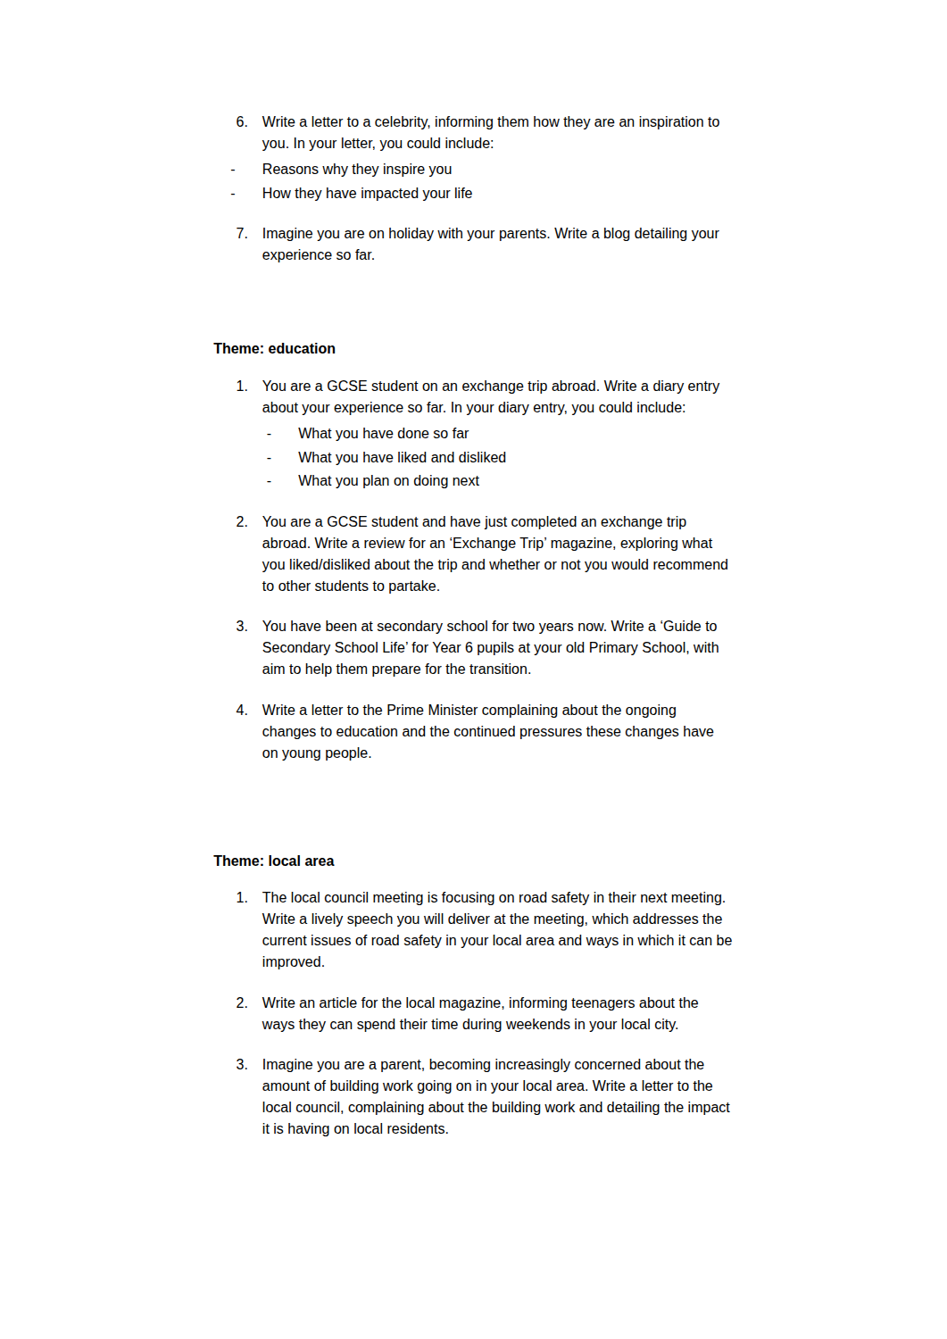Write a letter to a celebrity, informing them how they are an inspiration to you. In your letter, you could include:
Reasons why they inspire you
How they have impacted your life
Imagine you are on holiday with your parents. Write a blog detailing your experience so far.
Theme: education
You are a GCSE student on an exchange trip abroad. Write a diary entry about your experience so far. In your diary entry, you could include:
What you have done so far
What you have liked and disliked
What you plan on doing next
You are a GCSE student and have just completed an exchange trip abroad. Write a review for an ‘Exchange Trip’ magazine, exploring what you liked/disliked about the trip and whether or not you would recommend to other students to partake.
You have been at secondary school for two years now. Write a ‘Guide to Secondary School Life’ for Year 6 pupils at your old Primary School, with aim to help them prepare for the transition.
Write a letter to the Prime Minister complaining about the ongoing changes to education and the continued pressures these changes have on young people.
Theme: local area
The local council meeting is focusing on road safety in their next meeting. Write a lively speech you will deliver at the meeting, which addresses the current issues of road safety in your local area and ways in which it can be improved.
Write an article for the local magazine, informing teenagers about the ways they can spend their time during weekends in your local city.
Imagine you are a parent, becoming increasingly concerned about the amount of building work going on in your local area. Write a letter to the local council, complaining about the building work and detailing the impact it is having on local residents.